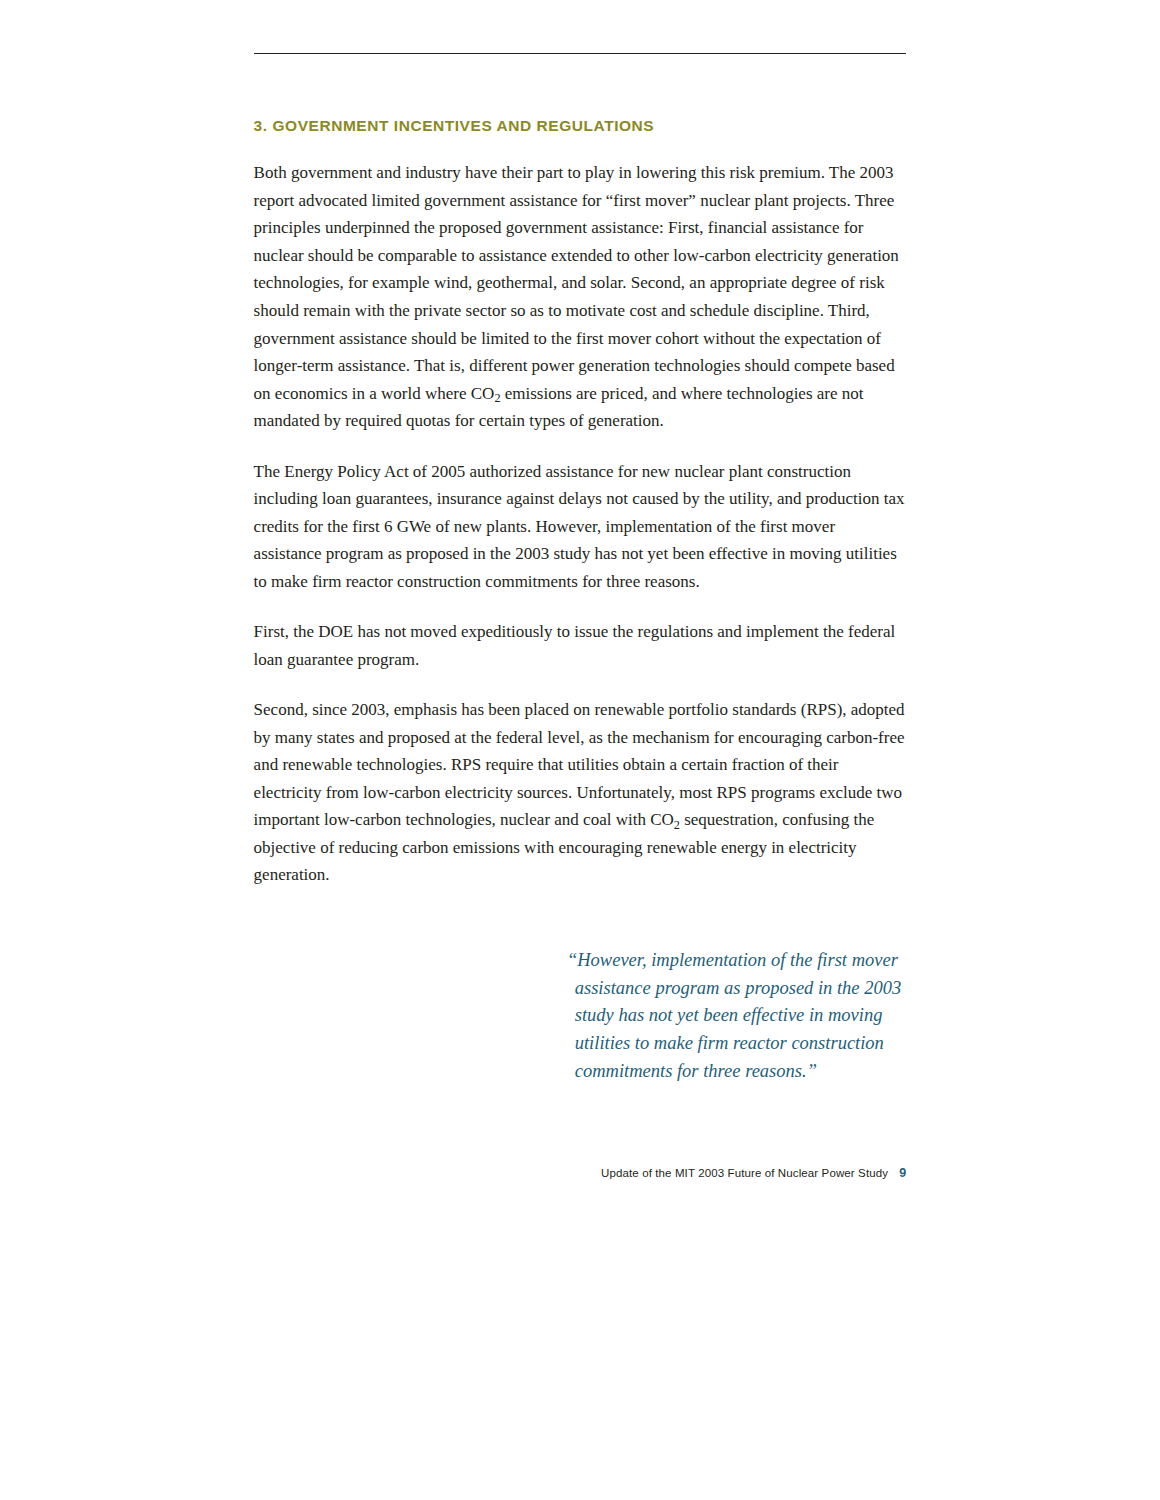3. Government Incentives and Regulations
Both government and industry have their part to play in lowering this risk premium. The 2003 report advocated limited government assistance for “first mover” nuclear plant projects. Three principles underpinned the proposed government assistance: First, financial assistance for nuclear should be comparable to assistance extended to other low-carbon electricity generation technologies, for example wind, geothermal, and solar. Second, an appropriate degree of risk should remain with the private sector so as to motivate cost and schedule discipline. Third, government assistance should be limited to the first mover cohort without the expectation of longer-term assistance. That is, different power generation technologies should compete based on economics in a world where CO2 emissions are priced, and where technologies are not mandated by required quotas for certain types of generation.
The Energy Policy Act of 2005 authorized assistance for new nuclear plant construction including loan guarantees, insurance against delays not caused by the utility, and production tax credits for the first 6 GWe of new plants. However, implementation of the first mover assistance program as proposed in the 2003 study has not yet been effective in moving utilities to make firm reactor construction commitments for three reasons.
First, the DOE has not moved expeditiously to issue the regulations and implement the federal loan guarantee program.
Second, since 2003, emphasis has been placed on renewable portfolio standards (RPS), adopted by many states and proposed at the federal level, as the mechanism for encouraging carbon-free and renewable technologies. RPS require that utilities obtain a certain fraction of their electricity from low-carbon electricity sources. Unfortunately, most RPS programs exclude two important low-carbon technologies, nuclear and coal with CO2 sequestration, confusing the objective of reducing carbon emissions with encouraging renewable energy in electricity generation.
“However, implementation of the first mover assistance program as proposed in the 2003 study has not yet been effective in moving utilities to make firm reactor construction commitments for three reasons.”
Update of the MIT 2003 Future of Nuclear Power Study9